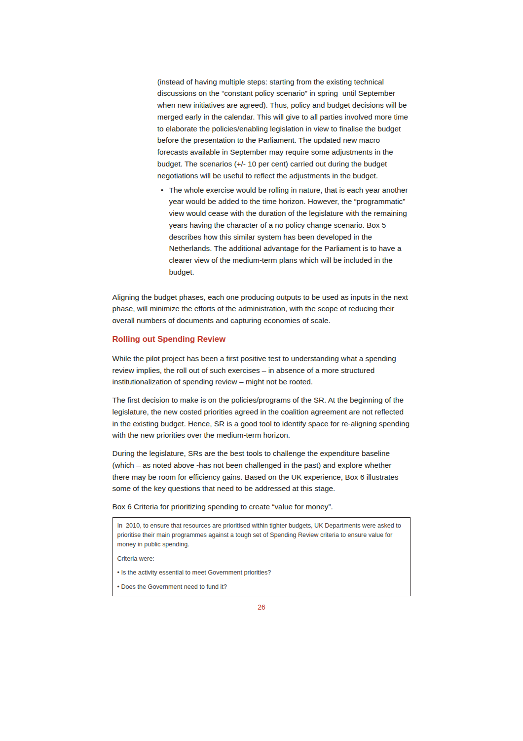(instead of having multiple steps: starting from the existing technical discussions on the “constant policy scenario” in spring until September when new initiatives are agreed). Thus, policy and budget decisions will be merged early in the calendar. This will give to all parties involved more time to elaborate the policies/enabling legislation in view to finalise the budget before the presentation to the Parliament. The updated new macro forecasts available in September may require some adjustments in the budget. The scenarios (+/- 10 per cent) carried out during the budget negotiations will be useful to reflect the adjustments in the budget.
The whole exercise would be rolling in nature, that is each year another year would be added to the time horizon. However, the “programmatic” view would cease with the duration of the legislature with the remaining years having the character of a no policy change scenario. Box 5 describes how this similar system has been developed in the Netherlands. The additional advantage for the Parliament is to have a clearer view of the medium-term plans which will be included in the budget.
Aligning the budget phases, each one producing outputs to be used as inputs in the next phase, will minimize the efforts of the administration, with the scope of reducing their overall numbers of documents and capturing economies of scale.
Rolling out Spending Review
While the pilot project has been a first positive test to understanding what a spending review implies, the roll out of such exercises – in absence of a more structured institutionalization of spending review – might not be rooted.
The first decision to make is on the policies/programs of the SR. At the beginning of the legislature, the new costed priorities agreed in the coalition agreement are not reflected in the existing budget. Hence, SR is a good tool to identify space for re-aligning spending with the new priorities over the medium-term horizon.
During the legislature, SRs are the best tools to challenge the expenditure baseline (which – as noted above -has not been challenged in the past) and explore whether there may be room for efficiency gains. Based on the UK experience, Box 6 illustrates some of the key questions that need to be addressed at this stage.
Box 6 Criteria for prioritizing spending to create “value for money”.
In 2010, to ensure that resources are prioritised within tighter budgets, UK Departments were asked to prioritise their main programmes against a tough set of Spending Review criteria to ensure value for money in public spending.
Criteria were:
• Is the activity essential to meet Government priorities?
• Does the Government need to fund it?
26